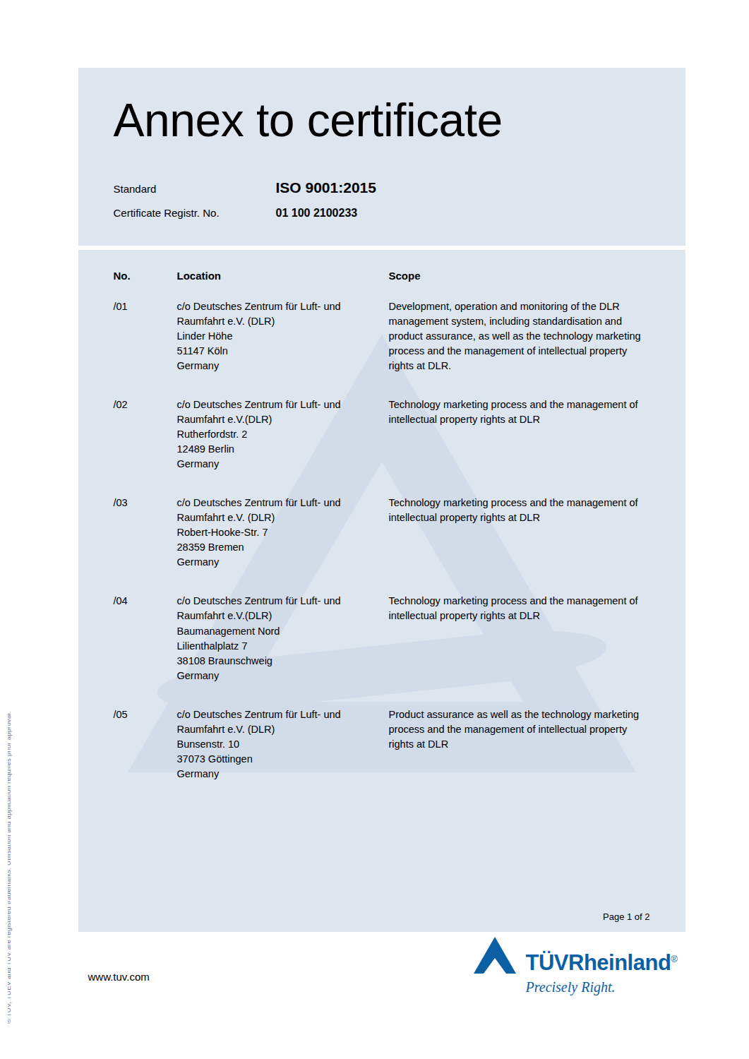® TÜV, TUEV and TUV are registered trademarks. Utilisation and application requires prior approval.
Annex to certificate
Standard
ISO 9001:2015
Certificate Registr. No.
01 100 2100233
| No. | Location | Scope |
| --- | --- | --- |
| /01 | c/o Deutsches Zentrum für Luft- und Raumfahrt e.V. (DLR) Linder Höhe 51147 Köln Germany | Development, operation and monitoring of the DLR management system, including standardisation and product assurance, as well as the technology marketing process and the management of intellectual property rights at DLR. |
| /02 | c/o Deutsches Zentrum für Luft- und Raumfahrt e.V.(DLR) Rutherfordstr. 2 12489 Berlin Germany | Technology marketing process and the management of intellectual property rights at DLR |
| /03 | c/o Deutsches Zentrum für Luft- und Raumfahrt e.V. (DLR) Robert-Hooke-Str. 7 28359 Bremen Germany | Technology marketing process and the management of intellectual property rights at DLR |
| /04 | c/o Deutsches Zentrum für Luft- und Raumfahrt e.V.(DLR) Baumanagement Nord Lilienthalplatz 7 38108 Braunschweig Germany | Technology marketing process and the management of intellectual property rights at DLR |
| /05 | c/o Deutsches Zentrum für Luft- und Raumfahrt e.V. (DLR) Bunsenstr. 10 37073 Göttingen Germany | Product assurance as well as the technology marketing process and the management of intellectual property rights at DLR |
Page 1 of 2
www.tuv.com
TÜVRheinland®
Precisely Right.